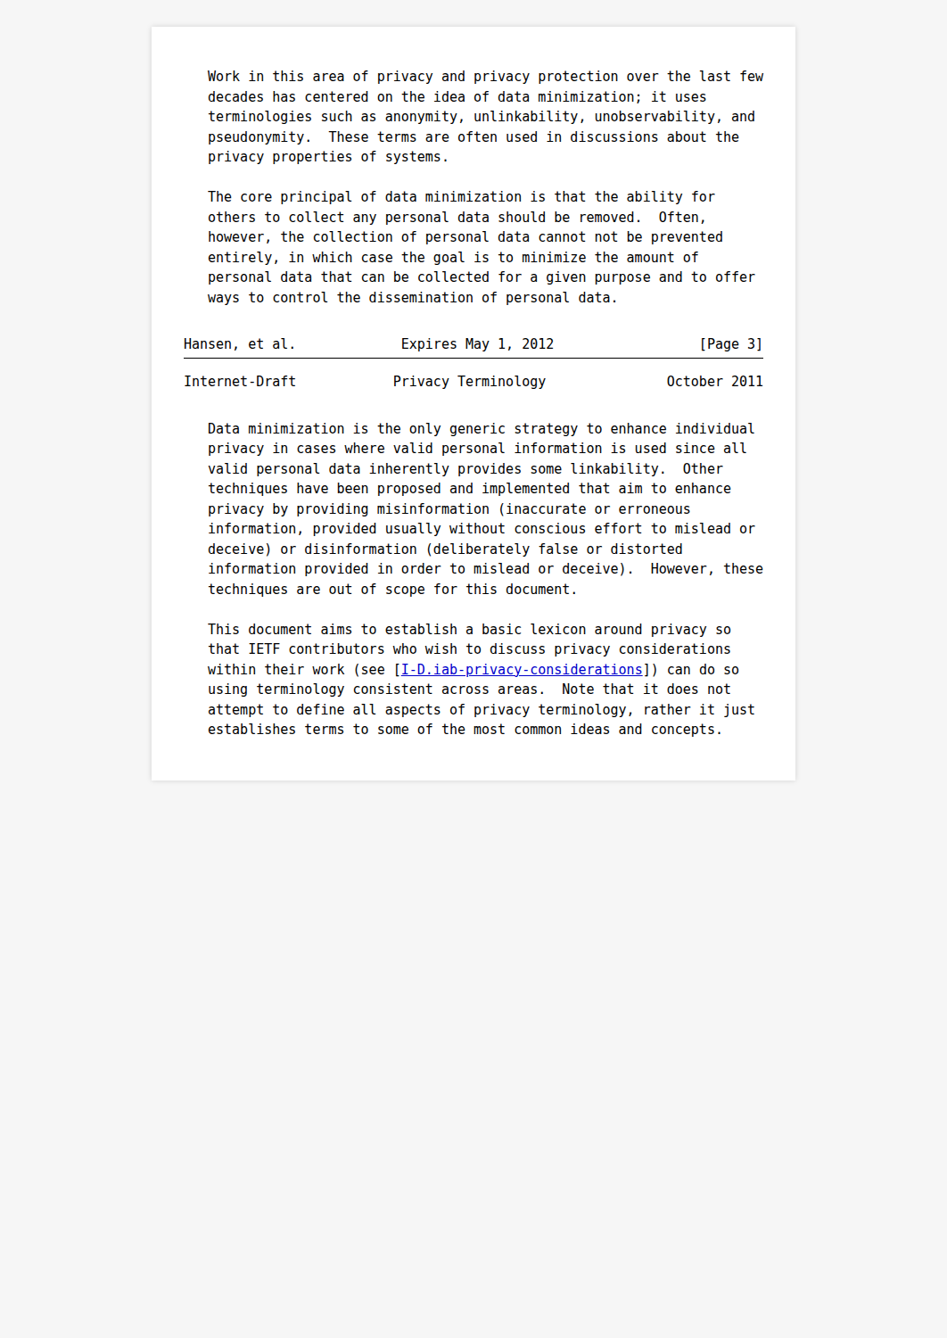Work in this area of privacy and privacy protection over the last few
   decades has centered on the idea of data minimization; it uses
   terminologies such as anonymity, unlinkability, unobservability, and
   pseudonymity.  These terms are often used in discussions about the
   privacy properties of systems.

   The core principal of data minimization is that the ability for
   others to collect any personal data should be removed.  Often,
   however, the collection of personal data cannot not be prevented
   entirely, in which case the goal is to minimize the amount of
   personal data that can be collected for a given purpose and to offer
   ways to control the dissemination of personal data.
Hansen, et al.             Expires May 1, 2012                  [Page 3]
Internet-Draft            Privacy Terminology               October 2011
   Data minimization is the only generic strategy to enhance individual
   privacy in cases where valid personal information is used since all
   valid personal data inherently provides some linkability.  Other
   techniques have been proposed and implemented that aim to enhance
   privacy by providing misinformation (inaccurate or erroneous
   information, provided usually without conscious effort to mislead or
   deceive) or disinformation (deliberately false or distorted
   information provided in order to mislead or deceive).  However, these
   techniques are out of scope for this document.

   This document aims to establish a basic lexicon around privacy so
   that IETF contributors who wish to discuss privacy considerations
   within their work (see [I-D.iab-privacy-considerations]) can do so
   using terminology consistent across areas.  Note that it does not
   attempt to define all aspects of privacy terminology, rather it just
   establishes terms to some of the most common ideas and concepts.